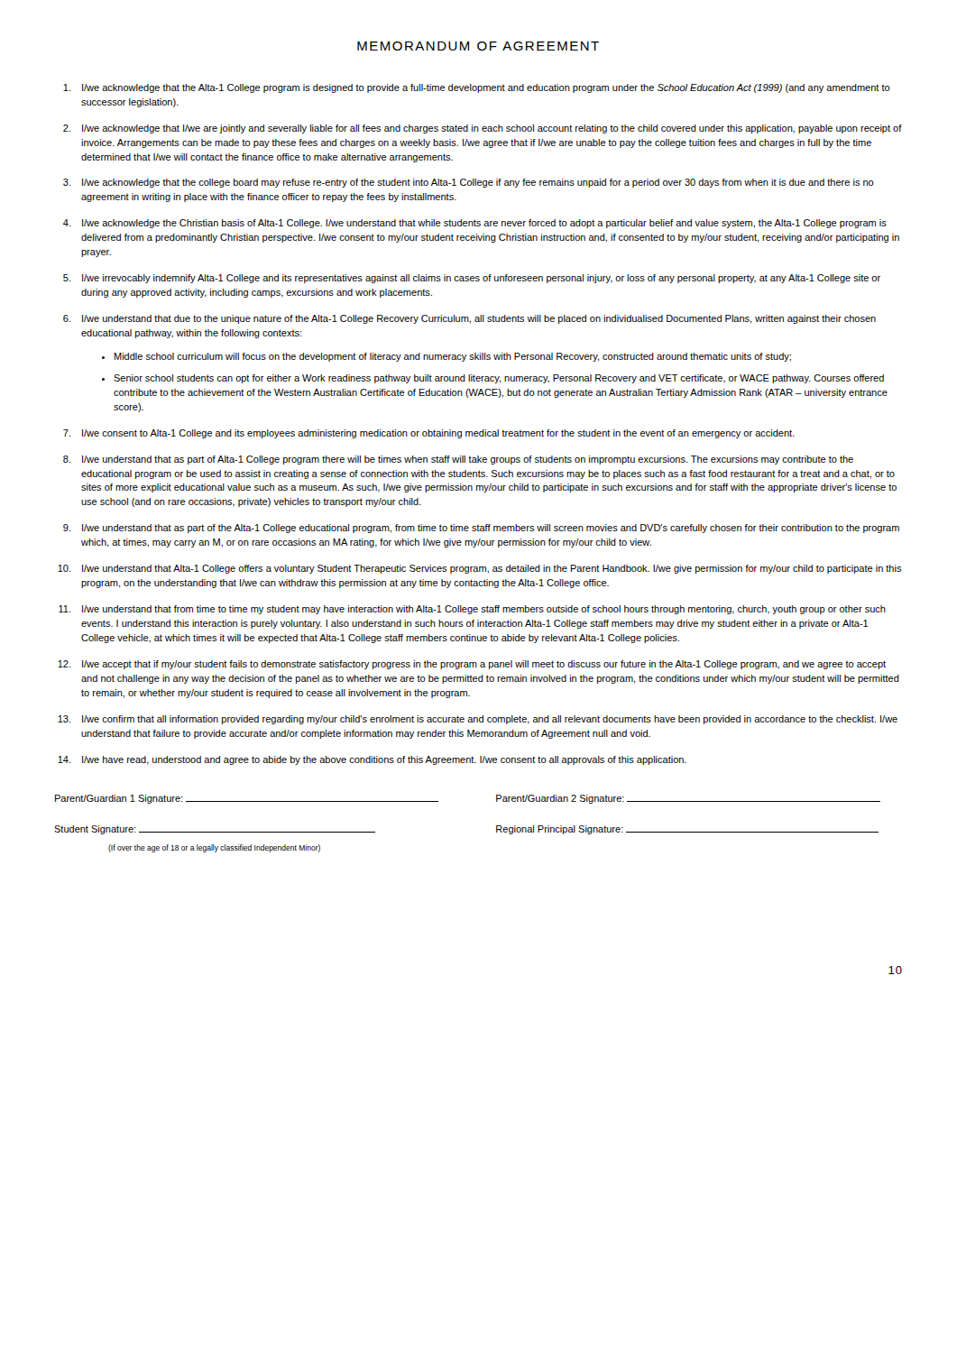MEMORANDUM OF AGREEMENT
I/we acknowledge that the Alta-1 College program is designed to provide a full-time development and education program under the School Education Act (1999) (and any amendment to successor legislation).
I/we acknowledge that I/we are jointly and severally liable for all fees and charges stated in each school account relating to the child covered under this application, payable upon receipt of invoice. Arrangements can be made to pay these fees and charges on a weekly basis. I/we agree that if I/we are unable to pay the college tuition fees and charges in full by the time determined that I/we will contact the finance office to make alternative arrangements.
I/we acknowledge that the college board may refuse re-entry of the student into Alta-1 College if any fee remains unpaid for a period over 30 days from when it is due and there is no agreement in writing in place with the finance officer to repay the fees by installments.
I/we acknowledge the Christian basis of Alta-1 College. I/we understand that while students are never forced to adopt a particular belief and value system, the Alta-1 College program is delivered from a predominantly Christian perspective. I/we consent to my/our student receiving Christian instruction and, if consented to by my/our student, receiving and/or participating in prayer.
I/we irrevocably indemnify Alta-1 College and its representatives against all claims in cases of unforeseen personal injury, or loss of any personal property, at any Alta-1 College site or during any approved activity, including camps, excursions and work placements.
I/we understand that due to the unique nature of the Alta-1 College Recovery Curriculum, all students will be placed on individualised Documented Plans, written against their chosen educational pathway, within the following contexts:
Middle school curriculum will focus on the development of literacy and numeracy skills with Personal Recovery, constructed around thematic units of study;
Senior school students can opt for either a Work readiness pathway built around literacy, numeracy, Personal Recovery and VET certificate, or WACE pathway. Courses offered contribute to the achievement of the Western Australian Certificate of Education (WACE), but do not generate an Australian Tertiary Admission Rank (ATAR – university entrance score).
I/we consent to Alta-1 College and its employees administering medication or obtaining medical treatment for the student in the event of an emergency or accident.
I/we understand that as part of Alta-1 College program there will be times when staff will take groups of students on impromptu excursions. The excursions may contribute to the educational program or be used to assist in creating a sense of connection with the students. Such excursions may be to places such as a fast food restaurant for a treat and a chat, or to sites of more explicit educational value such as a museum. As such, I/we give permission my/our child to participate in such excursions and for staff with the appropriate driver's license to use school (and on rare occasions, private) vehicles to transport my/our child.
I/we understand that as part of the Alta-1 College educational program, from time to time staff members will screen movies and DVD's carefully chosen for their contribution to the program which, at times, may carry an M, or on rare occasions an MA rating, for which I/we give my/our permission for my/our child to view.
I/we understand that Alta-1 College offers a voluntary Student Therapeutic Services program, as detailed in the Parent Handbook. I/we give permission for my/our child to participate in this program, on the understanding that I/we can withdraw this permission at any time by contacting the Alta-1 College office.
I/we understand that from time to time my student may have interaction with Alta-1 College staff members outside of school hours through mentoring, church, youth group or other such events. I understand this interaction is purely voluntary. I also understand in such hours of interaction Alta-1 College staff members may drive my student either in a private or Alta-1 College vehicle, at which times it will be expected that Alta-1 College staff members continue to abide by relevant Alta-1 College policies.
I/we accept that if my/our student fails to demonstrate satisfactory progress in the program a panel will meet to discuss our future in the Alta-1 College program, and we agree to accept and not challenge in any way the decision of the panel as to whether we are to be permitted to remain involved in the program, the conditions under which my/our student will be permitted to remain, or whether my/our student is required to cease all involvement in the program.
I/we confirm that all information provided regarding my/our child's enrolment is accurate and complete, and all relevant documents have been provided in accordance to the checklist. I/we understand that failure to provide accurate and/or complete information may render this Memorandum of Agreement null and void.
I/we have read, understood and agree to abide by the above conditions of this Agreement. I/we consent to all approvals of this application.
Parent/Guardian 1 Signature:
Parent/Guardian 2 Signature:
Student Signature:
Regional Principal Signature:
(If over the age of 18 or a legally classified Independent Minor)
10